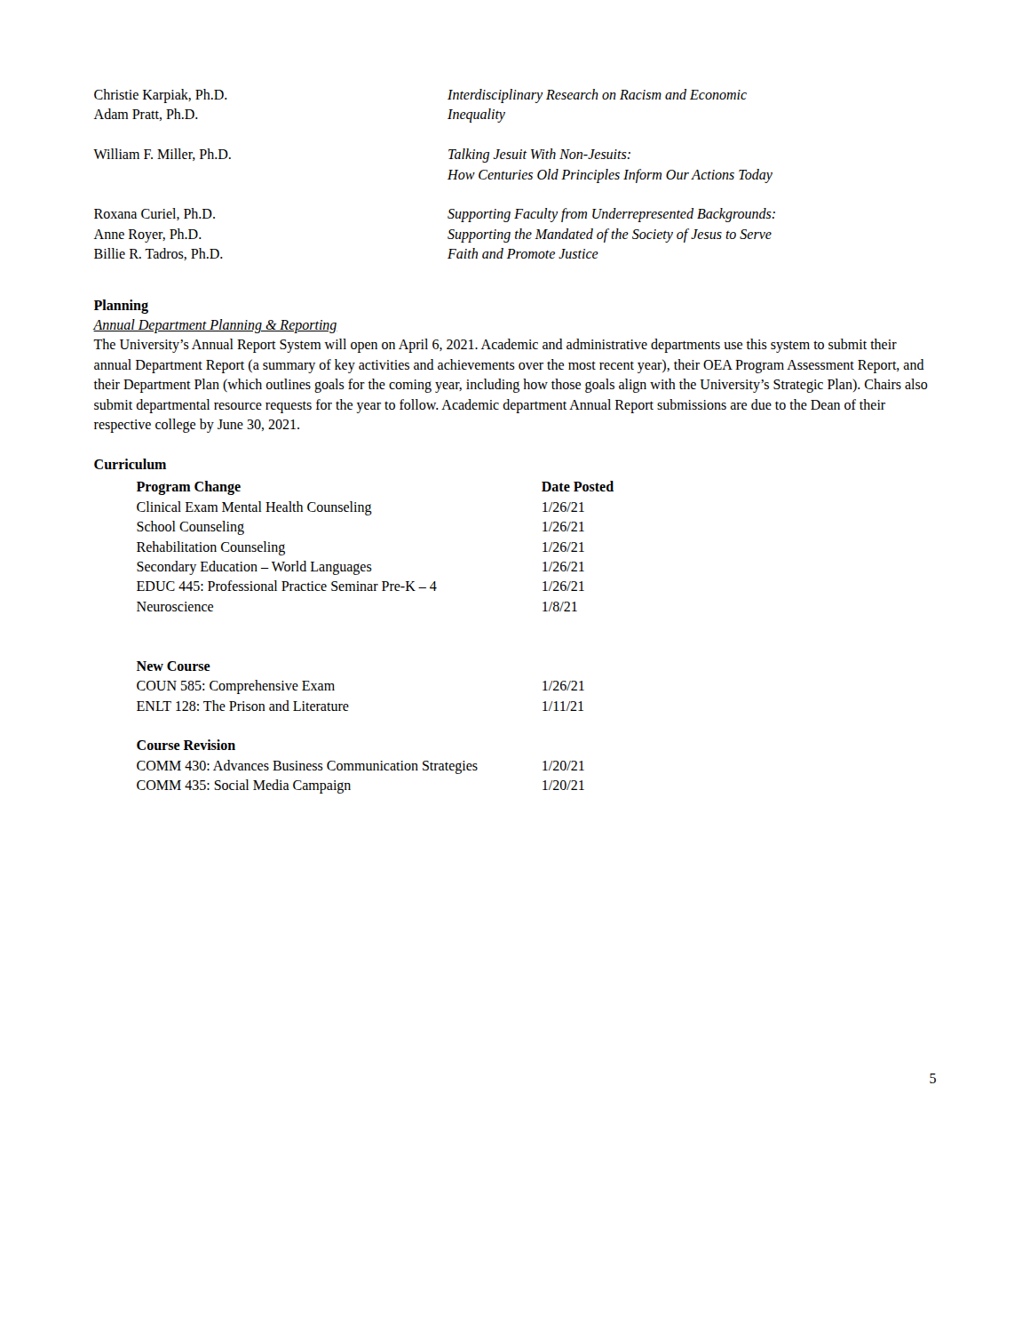Christie Karpiak, Ph.D.
Adam Pratt, Ph.D.
Interdisciplinary Research on Racism and Economic
Inequality
William F. Miller, Ph.D.
Talking Jesuit With Non-Jesuits:
How Centuries Old Principles Inform Our Actions Today
Roxana Curiel, Ph.D.
Anne Royer, Ph.D.
Billie R. Tadros, Ph.D.
Supporting Faculty from Underrepresented Backgrounds:
Supporting the Mandated of the Society of Jesus to Serve
Faith and Promote Justice
Planning
Annual Department Planning & Reporting
The University’s Annual Report System will open on April 6, 2021. Academic and administrative departments use this system to submit their annual Department Report (a summary of key activities and achievements over the most recent year), their OEA Program Assessment Report, and their Department Plan (which outlines goals for the coming year, including how those goals align with the University’s Strategic Plan). Chairs also submit departmental resource requests for the year to follow. Academic department Annual Report submissions are due to the Dean of their respective college by June 30, 2021.
Curriculum
| Program Change | Date Posted |
| Clinical Exam Mental Health Counseling | 1/26/21 |
| School Counseling | 1/26/21 |
| Rehabilitation Counseling | 1/26/21 |
| Secondary Education – World Languages | 1/26/21 |
| EDUC 445: Professional Practice Seminar Pre-K – 4 | 1/26/21 |
| Neuroscience | 1/8/21 |
| New Course | |
| COUN 585: Comprehensive Exam | 1/26/21 |
| ENLT 128: The Prison and Literature | 1/11/21 |
| Course Revision | |
| COMM 430: Advances Business Communication Strategies | 1/20/21 |
| COMM 435: Social Media Campaign | 1/20/21 |
5